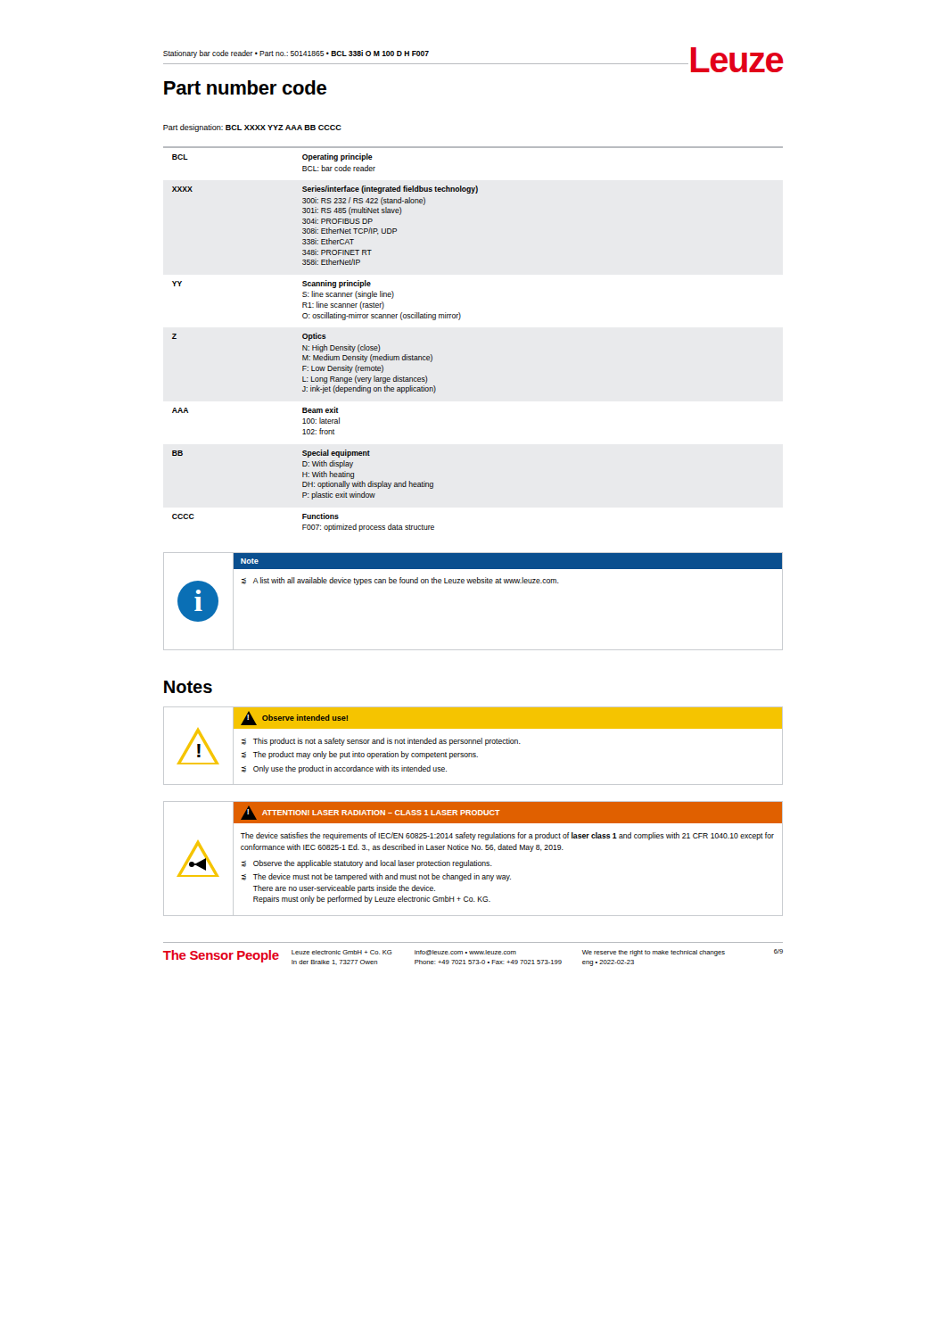Stationary bar code reader • Part no.: 50141865 • BCL 338i O M 100 D H F007
Part number code
Leuze
Part designation: BCL XXXX YYZ AAA BB CCCC
| BCL | Operating principle BCL: bar code reader |
| XXXX | Series/interface (integrated fieldbus technology) 300i: RS 232 / RS 422 (stand-alone) 301i: RS 485 (multiNet slave) 304i: PROFIBUS DP 308i: EtherNet TCP/IP, UDP 338i: EtherCAT 348i: PROFINET RT 358i: EtherNet/IP |
| YY | Scanning principle S: line scanner (single line) R1: line scanner (raster) O: oscillating-mirror scanner (oscillating mirror) |
| Z | Optics N: High Density (close) M: Medium Density (medium distance) F: Low Density (remote) L: Long Range (very large distances) J: ink-jet (depending on the application) |
| AAA | Beam exit 100: lateral 102: front |
| BB | Special equipment D: With display H: With heating DH: optionally with display and heating P: plastic exit window |
| CCCC | Functions F007: optimized process data structure |
i
Note
A list with all available device types can be found on the Leuze website at www.leuze.com.
Notes
Observe intended use!
This product is not a safety sensor and is not intended as personnel protection.
The product may only be put into operation by competent persons.
Only use the product in accordance with its intended use.
ATTENTION! LASER RADIATION – CLASS 1 LASER PRODUCT
The device satisfies the requirements of IEC/EN 60825-1:2014 safety regulations for a product of laser class 1 and complies with 21 CFR 1040.10 except for conformance with IEC 60825-1 Ed. 3., as described in Laser Notice No. 56, dated May 8, 2019.
Observe the applicable statutory and local laser protection regulations.
The device must not be tampered with and must not be changed in any way.
There are no user-serviceable parts inside the device.
Repairs must only be performed by Leuze electronic GmbH + Co. KG.
The Sensor People
Leuze electronic GmbH + Co. KG
In der Braike 1, 73277 Owen
info@leuze.com • www.leuze.com
Phone: +49 7021 573-0 • Fax: +49 7021 573-199
We reserve the right to make technical changes
eng • 2022-02-23
6/9